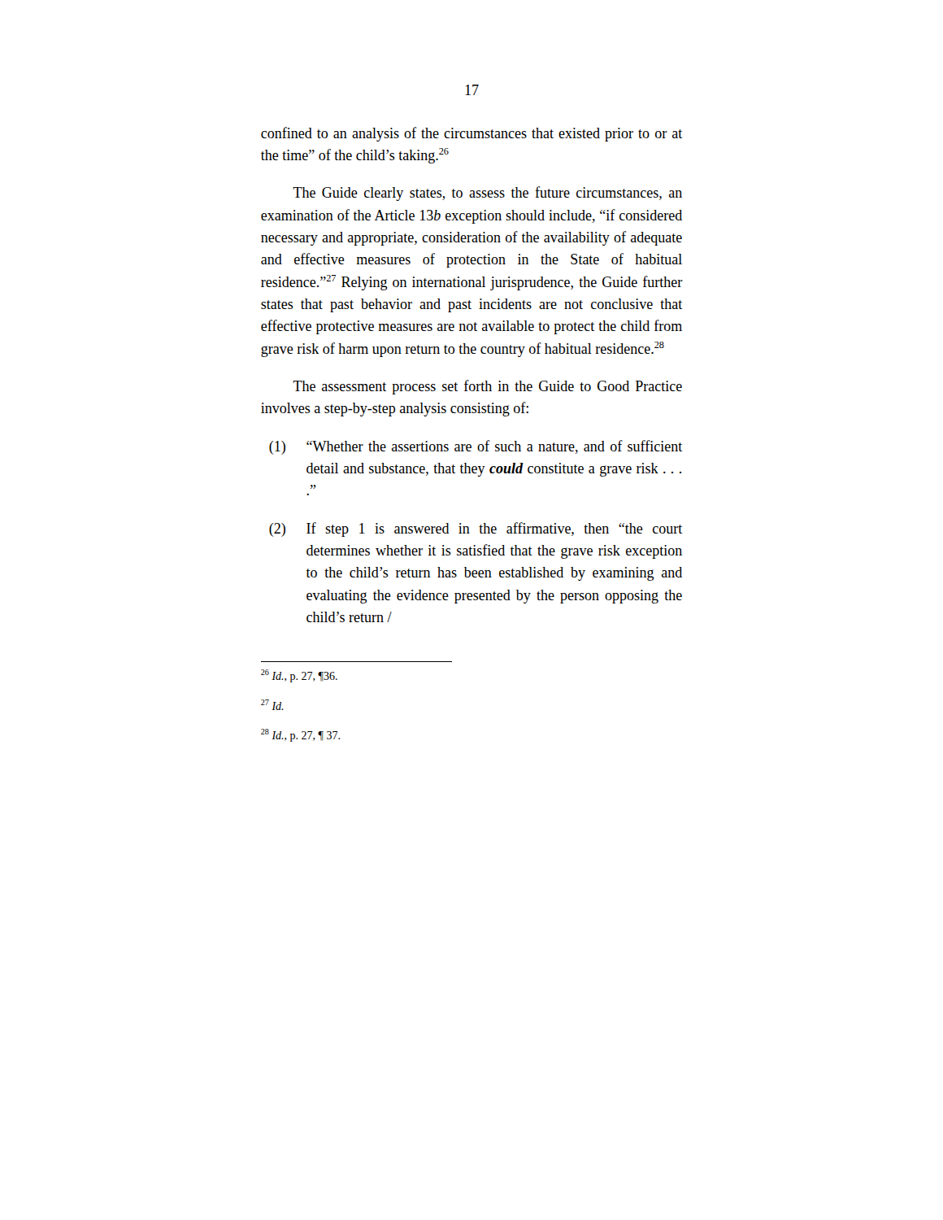17
confined to an analysis of the circumstances that existed prior to or at the time” of the child’s taking.26
The Guide clearly states, to assess the future circumstances, an examination of the Article 13b exception should include, “if considered necessary and appropriate, consideration of the availability of adequate and effective measures of protection in the State of habitual residence.”27 Relying on international jurisprudence, the Guide further states that past behavior and past incidents are not conclusive that effective protective measures are not available to protect the child from grave risk of harm upon return to the country of habitual residence.28
The assessment process set forth in the Guide to Good Practice involves a step-by-step analysis consisting of:
(1)“Whether the assertions are of such a nature, and of sufficient detail and substance, that they could constitute a grave risk . . . .”
(2) If step 1 is answered in the affirmative, then “the court determines whether it is satisfied that the grave risk exception to the child’s return has been established by examining and evaluating the evidence presented by the person opposing the child’s return /
26 Id., p. 27, ¶36.
27 Id.
28 Id., p. 27, ¶ 37.